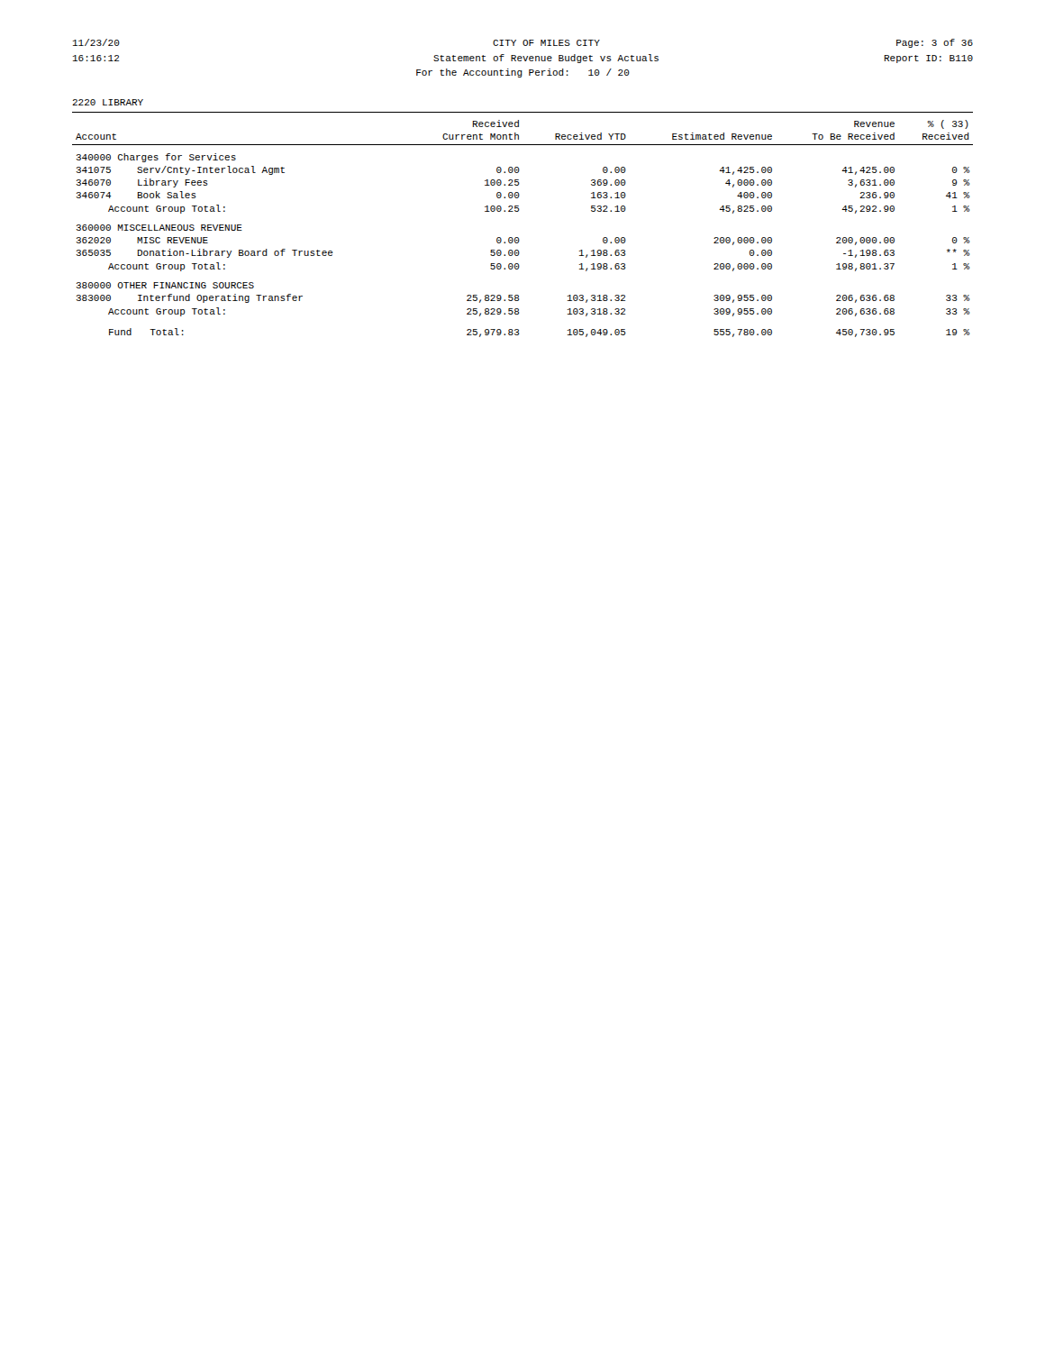11/23/20
16:16:12
Page: 3 of 36
Report ID: B110
CITY OF MILES CITY
Statement of Revenue Budget vs Actuals
For the Accounting Period: 10 / 20
2220 LIBRARY
| | Received | | | Revenue | % ( 33) |
| --- | --- | --- | --- | --- | --- |
| Account | Current Month | Received YTD | Estimated Revenue | To Be Received | Received |
| 340000 Charges for Services | | | | | |
| 341075 | Serv/Cnty-Interlocal Agmt | 0.00 | 0.00 | 41,425.00 | 41,425.00 | 0 % |
| 346070 | Library Fees | 100.25 | 369.00 | 4,000.00 | 3,631.00 | 9 % |
| 346074 | Book Sales | 0.00 | 163.10 | 400.00 | 236.90 | 41 % |
| Account Group Total: | 100.25 | 532.10 | 45,825.00 | 45,292.90 | 1 % |
| 360000 MISCELLANEOUS REVENUE | | | | | |
| 362020 | MISC REVENUE | 0.00 | 0.00 | 200,000.00 | 200,000.00 | 0 % |
| 365035 | Donation-Library Board of Trustee | 50.00 | 1,198.63 | 0.00 | -1,198.63 | ** % |
| Account Group Total: | 50.00 | 1,198.63 | 200,000.00 | 198,801.37 | 1 % |
| 380000 OTHER FINANCING SOURCES | | | | | |
| 383000 | Interfund Operating Transfer | 25,829.58 | 103,318.32 | 309,955.00 | 206,636.68 | 33 % |
| Account Group Total: | 25,829.58 | 103,318.32 | 309,955.00 | 206,636.68 | 33 % |
| Fund Total: | 25,979.83 | 105,049.05 | 555,780.00 | 450,730.95 | 19 % |